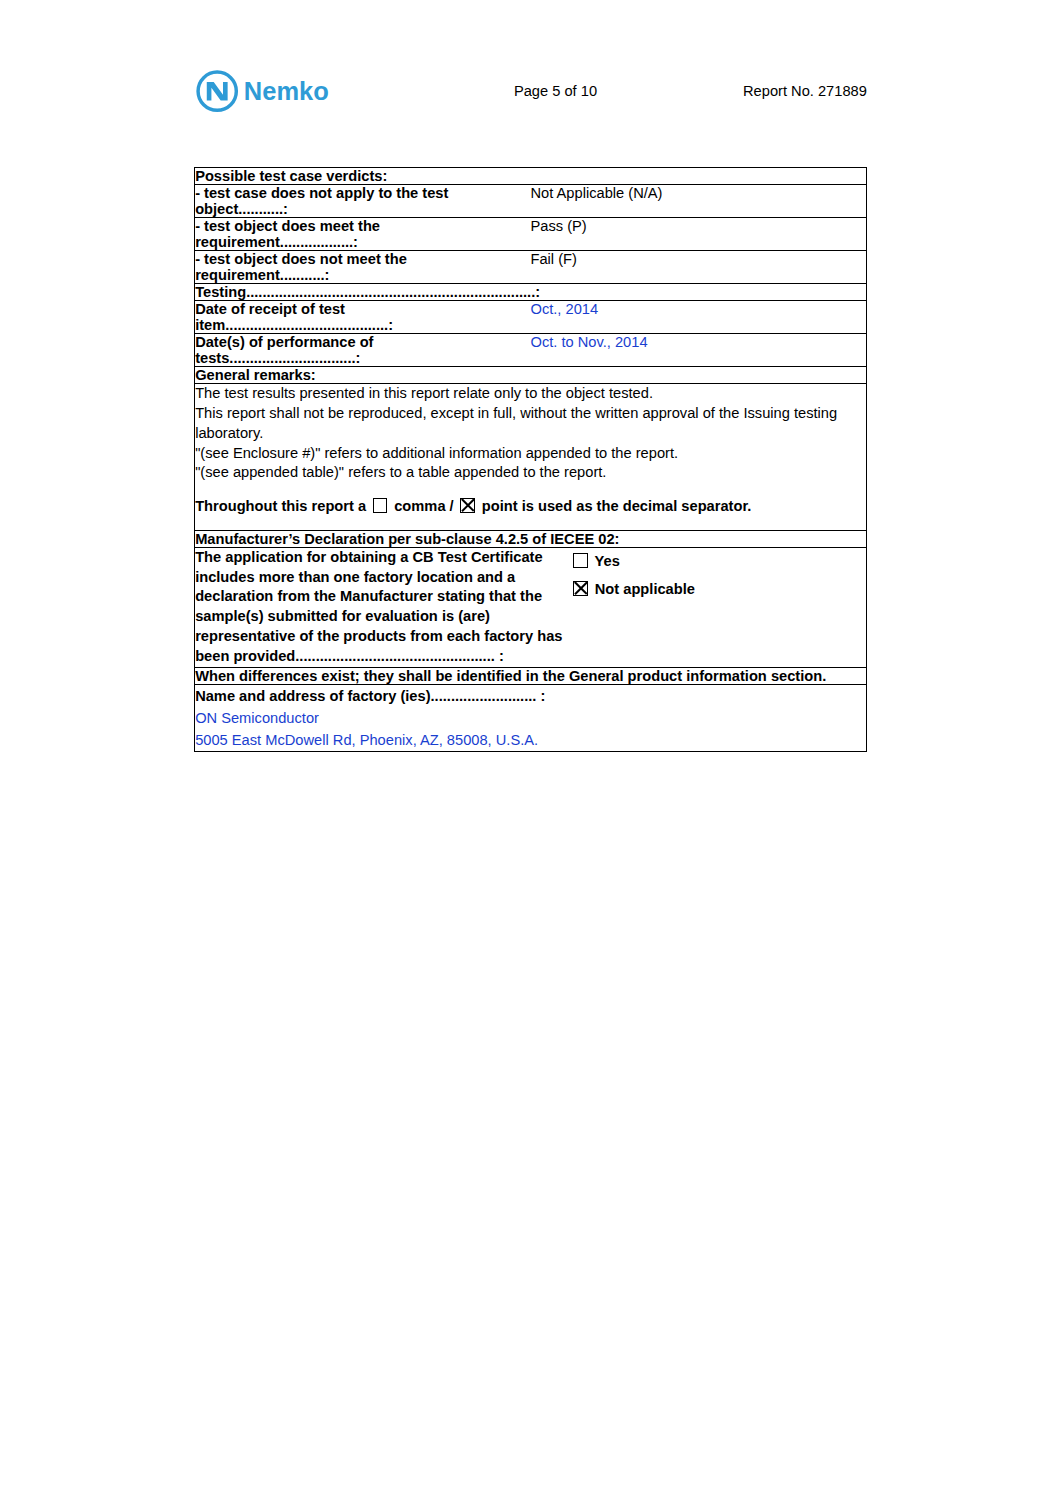Nemko
Page 5 of 10
Report No. 271889
| Possible test case verdicts: |
| - test case does not apply to the test object ...........: | Not Applicable (N/A) |
| - test object does meet the requirement ..................: | Pass (P) |
| - test object does not meet the requirement ...........: | Fail (F) |
| Testing .......................................................................: | |
| Date of receipt of test item ........................................: | Oct., 2014 |
| Date(s) of performance of tests ...............................: | Oct. to Nov., 2014 |
| General remarks: |
| The test results presented in this report relate only to the object tested. This report shall not be reproduced, except in full, without the written approval of the Issuing testing laboratory. "(see Enclosure #)" refers to additional information appended to the report. "(see appended table)" refers to a table appended to the report. Throughout this report a comma / point is used as the decimal separator. |
| Manufacturer’s Declaration per sub-clause 4.2.5 of IECEE 02: |
| / The application for obtaining a CB Test Certificate includes more than one factory location and a declaration from the Manufacturer stating that the sample(s) submitted for evaluation is (are) representative of the products from each factory has been provided ................................................. : / Yes Not applicable / |
| When differences exist; they shall be identified in the General product information section. |
| Name and address of factory (ies) .......................... : ON Semiconductor 5005 East McDowell Rd, Phoenix, AZ, 85008, U.S.A. |